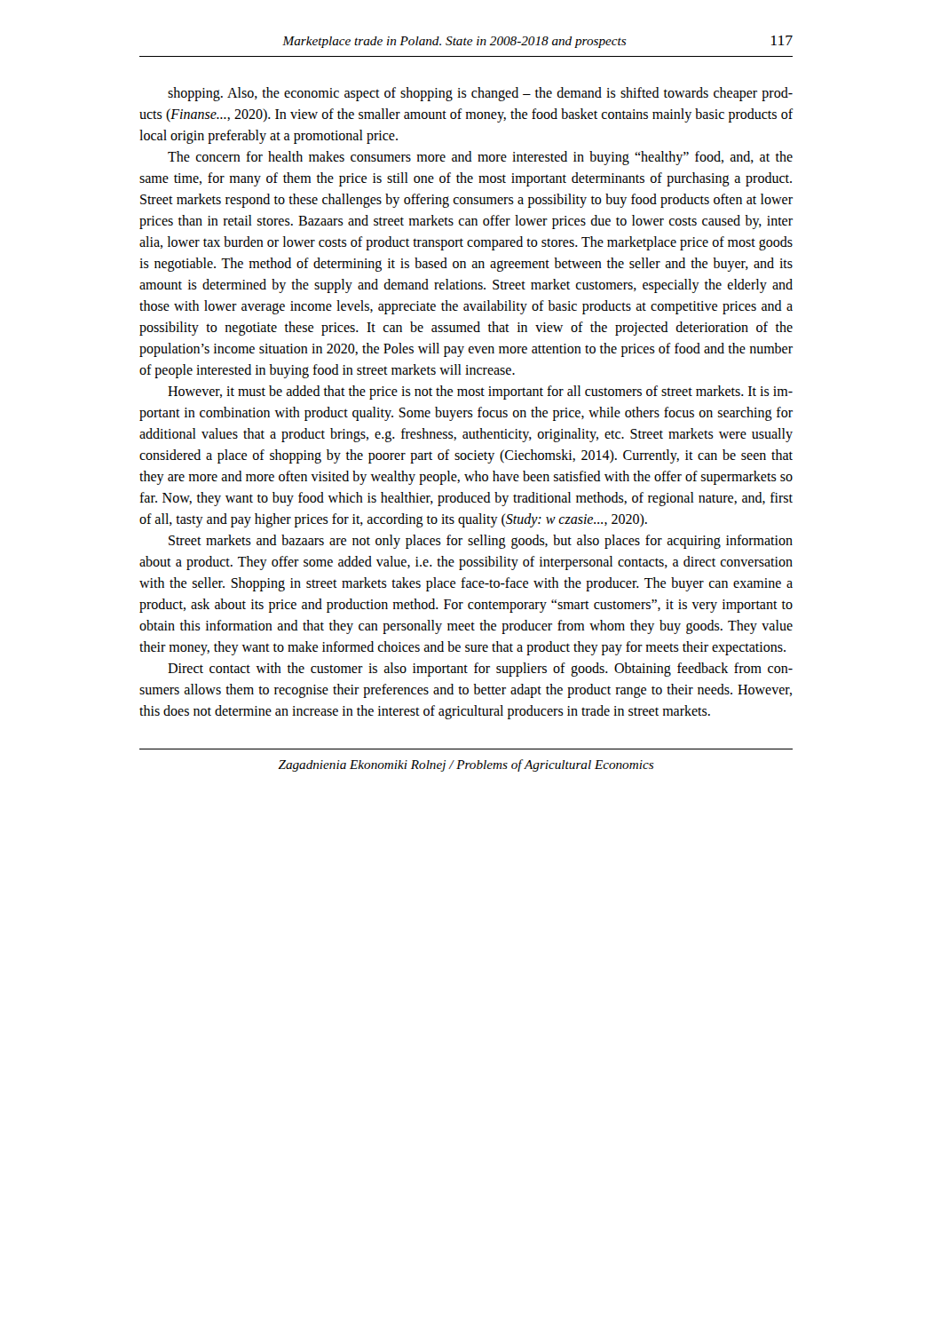Marketplace trade in Poland. State in 2008-2018 and prospects 117
shopping. Also, the economic aspect of shopping is changed – the demand is shifted towards cheaper products (Finanse..., 2020). In view of the smaller amount of money, the food basket contains mainly basic products of local origin preferably at a promotional price.
The concern for health makes consumers more and more interested in buying “healthy” food, and, at the same time, for many of them the price is still one of the most important determinants of purchasing a product. Street markets respond to these challenges by offering consumers a possibility to buy food products often at lower prices than in retail stores. Bazaars and street markets can offer lower prices due to lower costs caused by, inter alia, lower tax burden or lower costs of product transport compared to stores. The marketplace price of most goods is negotiable. The method of determining it is based on an agreement between the seller and the buyer, and its amount is determined by the supply and demand relations. Street market customers, especially the elderly and those with lower average income levels, appreciate the availability of basic products at competitive prices and a possibility to negotiate these prices. It can be assumed that in view of the projected deterioration of the population’s income situation in 2020, the Poles will pay even more attention to the prices of food and the number of people interested in buying food in street markets will increase.
However, it must be added that the price is not the most important for all customers of street markets. It is important in combination with product quality. Some buyers focus on the price, while others focus on searching for additional values that a product brings, e.g. freshness, authenticity, originality, etc. Street markets were usually considered a place of shopping by the poorer part of society (Ciechomski, 2014). Currently, it can be seen that they are more and more often visited by wealthy people, who have been satisfied with the offer of supermarkets so far. Now, they want to buy food which is healthier, produced by traditional methods, of regional nature, and, first of all, tasty and pay higher prices for it, according to its quality (Study: w czasie..., 2020).
Street markets and bazaars are not only places for selling goods, but also places for acquiring information about a product. They offer some added value, i.e. the possibility of interpersonal contacts, a direct conversation with the seller. Shopping in street markets takes place face-to-face with the producer. The buyer can examine a product, ask about its price and production method. For contemporary “smart customers”, it is very important to obtain this information and that they can personally meet the producer from whom they buy goods. They value their money, they want to make informed choices and be sure that a product they pay for meets their expectations.
Direct contact with the customer is also important for suppliers of goods. Obtaining feedback from consumers allows them to recognise their preferences and to better adapt the product range to their needs. However, this does not determine an increase in the interest of agricultural producers in trade in street markets.
Zagadnienia Ekonomiki Rolnej / Problems of Agricultural Economics